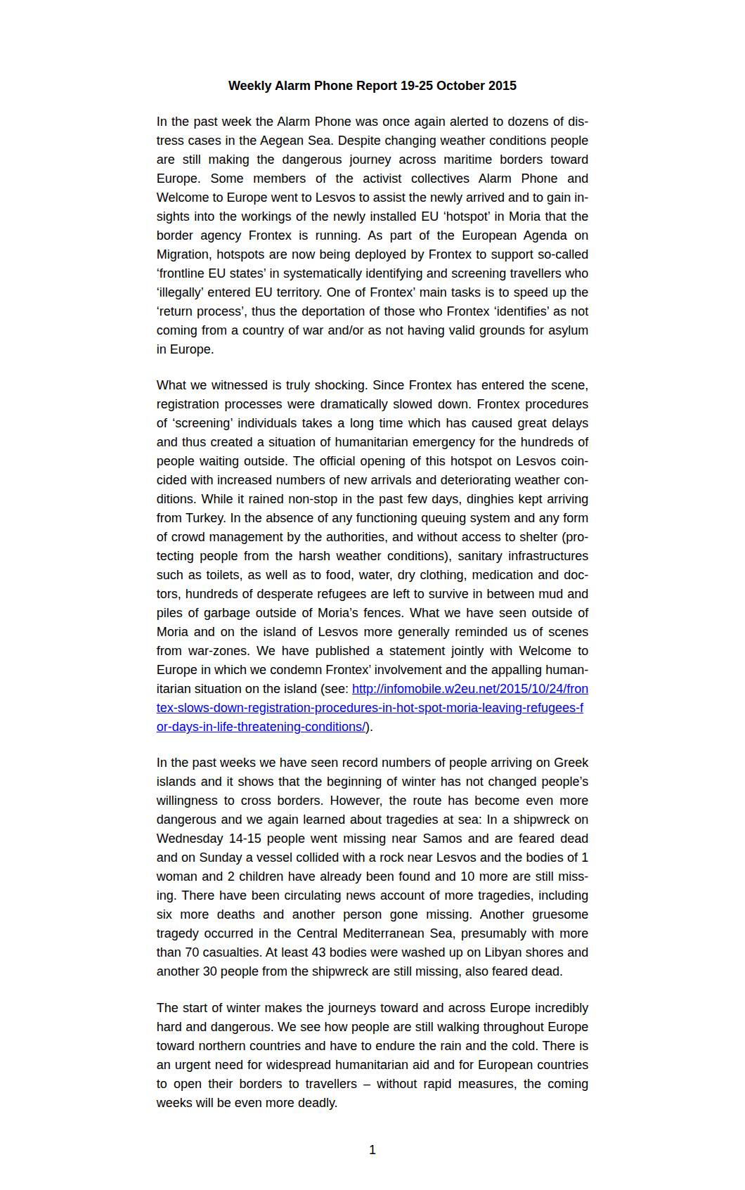Weekly Alarm Phone Report 19-25 October 2015
In the past week the Alarm Phone was once again alerted to dozens of distress cases in the Aegean Sea. Despite changing weather conditions people are still making the dangerous journey across maritime borders toward Europe. Some members of the activist collectives Alarm Phone and Welcome to Europe went to Lesvos to assist the newly arrived and to gain insights into the workings of the newly installed EU ‘hotspot’ in Moria that the border agency Frontex is running. As part of the European Agenda on Migration, hotspots are now being deployed by Frontex to support so-called ‘frontline EU states’ in systematically identifying and screening travellers who ‘illegally’ entered EU territory. One of Frontex’ main tasks is to speed up the ‘return process’, thus the deportation of those who Frontex ‘identifies’ as not coming from a country of war and/or as not having valid grounds for asylum in Europe.
What we witnessed is truly shocking. Since Frontex has entered the scene, registration processes were dramatically slowed down. Frontex procedures of ‘screening’ individuals takes a long time which has caused great delays and thus created a situation of humanitarian emergency for the hundreds of people waiting outside. The official opening of this hotspot on Lesvos coincided with increased numbers of new arrivals and deteriorating weather conditions. While it rained non-stop in the past few days, dinghies kept arriving from Turkey. In the absence of any functioning queuing system and any form of crowd management by the authorities, and without access to shelter (protecting people from the harsh weather conditions), sanitary infrastructures such as toilets, as well as to food, water, dry clothing, medication and doctors, hundreds of desperate refugees are left to survive in between mud and piles of garbage outside of Moria’s fences. What we have seen outside of Moria and on the island of Lesvos more generally reminded us of scenes from war-zones. We have published a statement jointly with Welcome to Europe in which we condemn Frontex’ involvement and the appalling humanitarian situation on the island (see: http://infomobile.w2eu.net/2015/10/24/frontex-slows-down-registration-procedures-in-hot-spot-moria-leaving-refugees-for-days-in-life-threatening-conditions/).
In the past weeks we have seen record numbers of people arriving on Greek islands and it shows that the beginning of winter has not changed people’s willingness to cross borders. However, the route has become even more dangerous and we again learned about tragedies at sea: In a shipwreck on Wednesday 14-15 people went missing near Samos and are feared dead and on Sunday a vessel collided with a rock near Lesvos and the bodies of 1 woman and 2 children have already been found and 10 more are still missing. There have been circulating news account of more tragedies, including six more deaths and another person gone missing. Another gruesome tragedy occurred in the Central Mediterranean Sea, presumably with more than 70 casualties. At least 43 bodies were washed up on Libyan shores and another 30 people from the shipwreck are still missing, also feared dead.
The start of winter makes the journeys toward and across Europe incredibly hard and dangerous. We see how people are still walking throughout Europe toward northern countries and have to endure the rain and the cold. There is an urgent need for widespread humanitarian aid and for European countries to open their borders to travellers – without rapid measures, the coming weeks will be even more deadly.
1